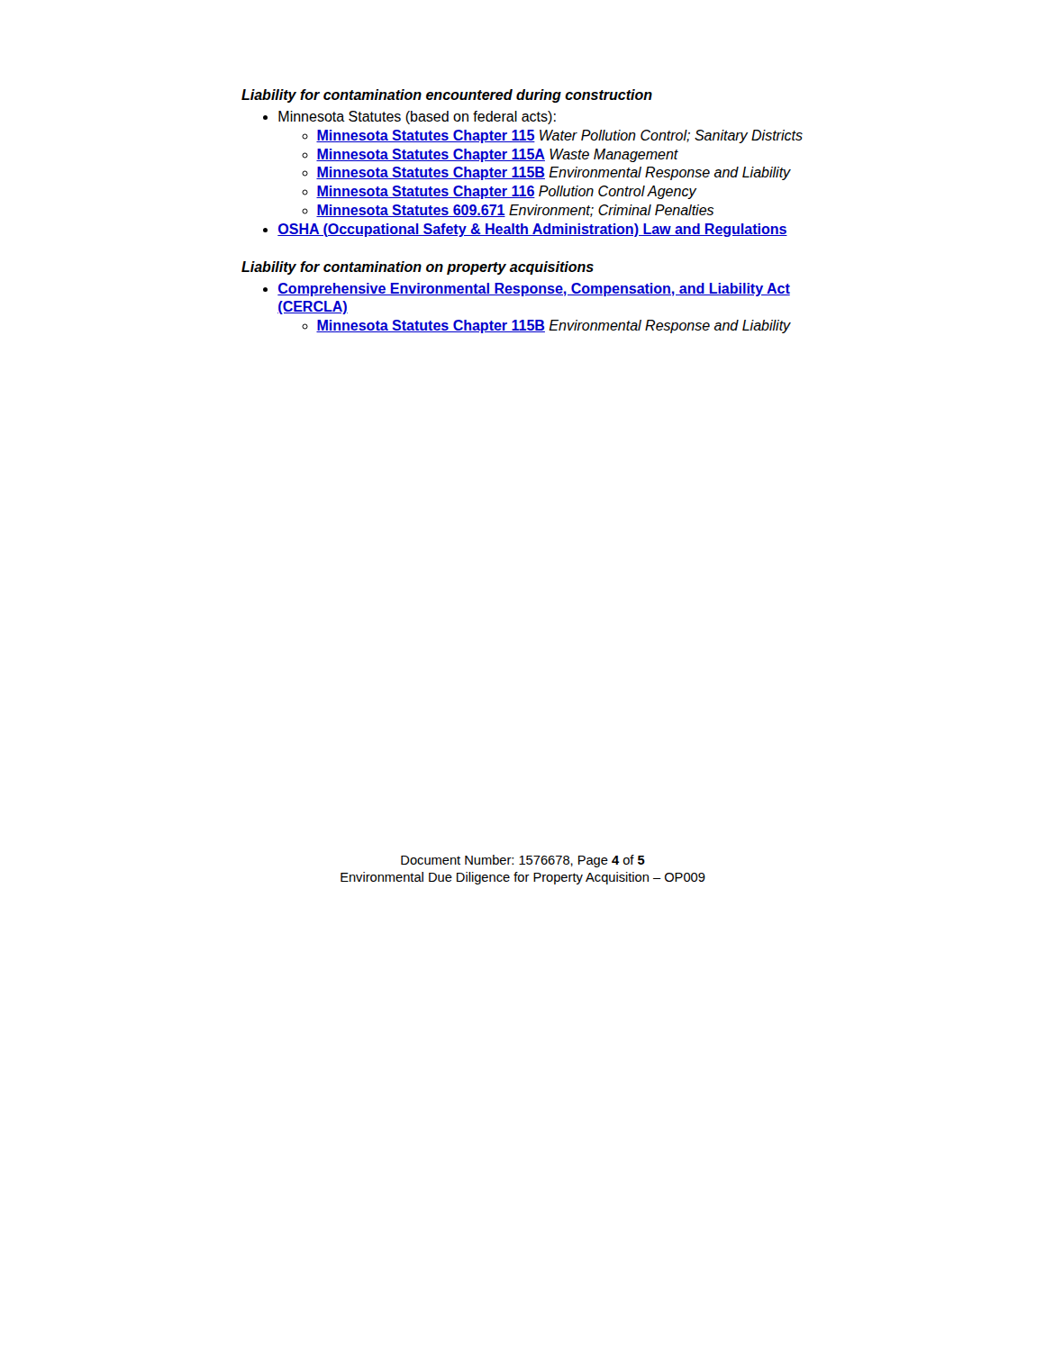Liability for contamination encountered during construction
Minnesota Statutes (based on federal acts):
Minnesota Statutes Chapter 115 Water Pollution Control; Sanitary Districts
Minnesota Statutes Chapter 115A Waste Management
Minnesota Statutes Chapter 115B Environmental Response and Liability
Minnesota Statutes Chapter 116 Pollution Control Agency
Minnesota Statutes 609.671 Environment; Criminal Penalties
OSHA (Occupational Safety & Health Administration) Law and Regulations
Liability for contamination on property acquisitions
Comprehensive Environmental Response, Compensation, and Liability Act (CERCLA)
Minnesota Statutes Chapter 115B Environmental Response and Liability
Document Number: 1576678, Page 4 of 5
Environmental Due Diligence for Property Acquisition – OP009